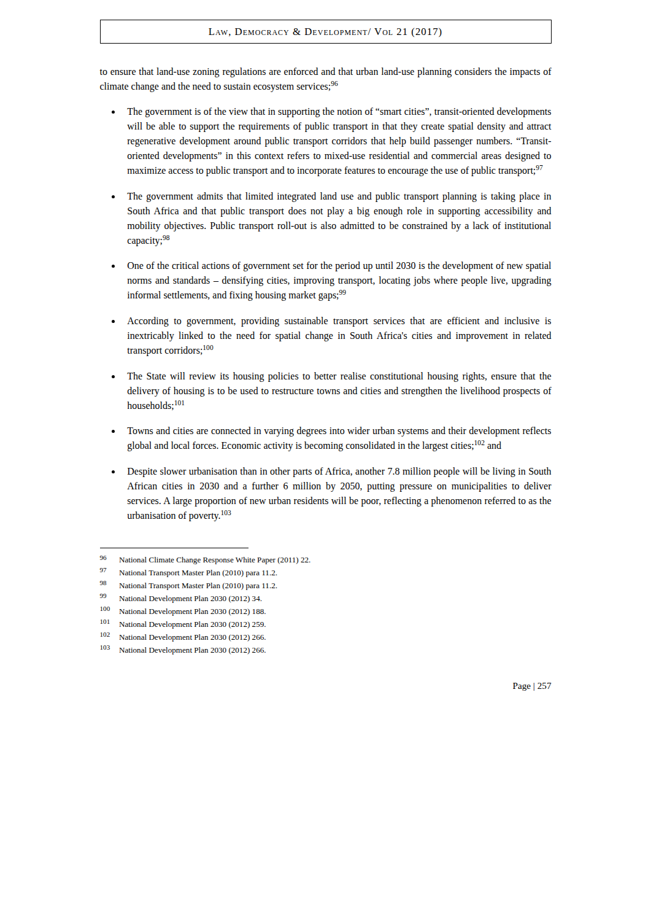Law, Democracy & Development/ Vol 21 (2017)
to ensure that land-use zoning regulations are enforced and that urban land-use planning considers the impacts of climate change and the need to sustain ecosystem services;96
The government is of the view that in supporting the notion of “smart cities”, transit-oriented developments will be able to support the requirements of public transport in that they create spatial density and attract regenerative development around public transport corridors that help build passenger numbers. “Transit-oriented developments” in this context refers to mixed-use residential and commercial areas designed to maximize access to public transport and to incorporate features to encourage the use of public transport;97
The government admits that limited integrated land use and public transport planning is taking place in South Africa and that public transport does not play a big enough role in supporting accessibility and mobility objectives. Public transport roll-out is also admitted to be constrained by a lack of institutional capacity;98
One of the critical actions of government set for the period up until 2030 is the development of new spatial norms and standards – densifying cities, improving transport, locating jobs where people live, upgrading informal settlements, and fixing housing market gaps;99
According to government, providing sustainable transport services that are efficient and inclusive is inextricably linked to the need for spatial change in South Africa's cities and improvement in related transport corridors;100
The State will review its housing policies to better realise constitutional housing rights, ensure that the delivery of housing is to be used to restructure towns and cities and strengthen the livelihood prospects of households;101
Towns and cities are connected in varying degrees into wider urban systems and their development reflects global and local forces. Economic activity is becoming consolidated in the largest cities;102 and
Despite slower urbanisation than in other parts of Africa, another 7.8 million people will be living in South African cities in 2030 and a further 6 million by 2050, putting pressure on municipalities to deliver services. A large proportion of new urban residents will be poor, reflecting a phenomenon referred to as the urbanisation of poverty.103
National Climate Change Response White Paper (2011) 22.
National Transport Master Plan (2010) para 11.2.
National Transport Master Plan (2010) para 11.2.
National Development Plan 2030 (2012) 34.
National Development Plan 2030 (2012) 188.
National Development Plan 2030 (2012) 259.
National Development Plan 2030 (2012) 266.
National Development Plan 2030 (2012) 266.
Page | 257